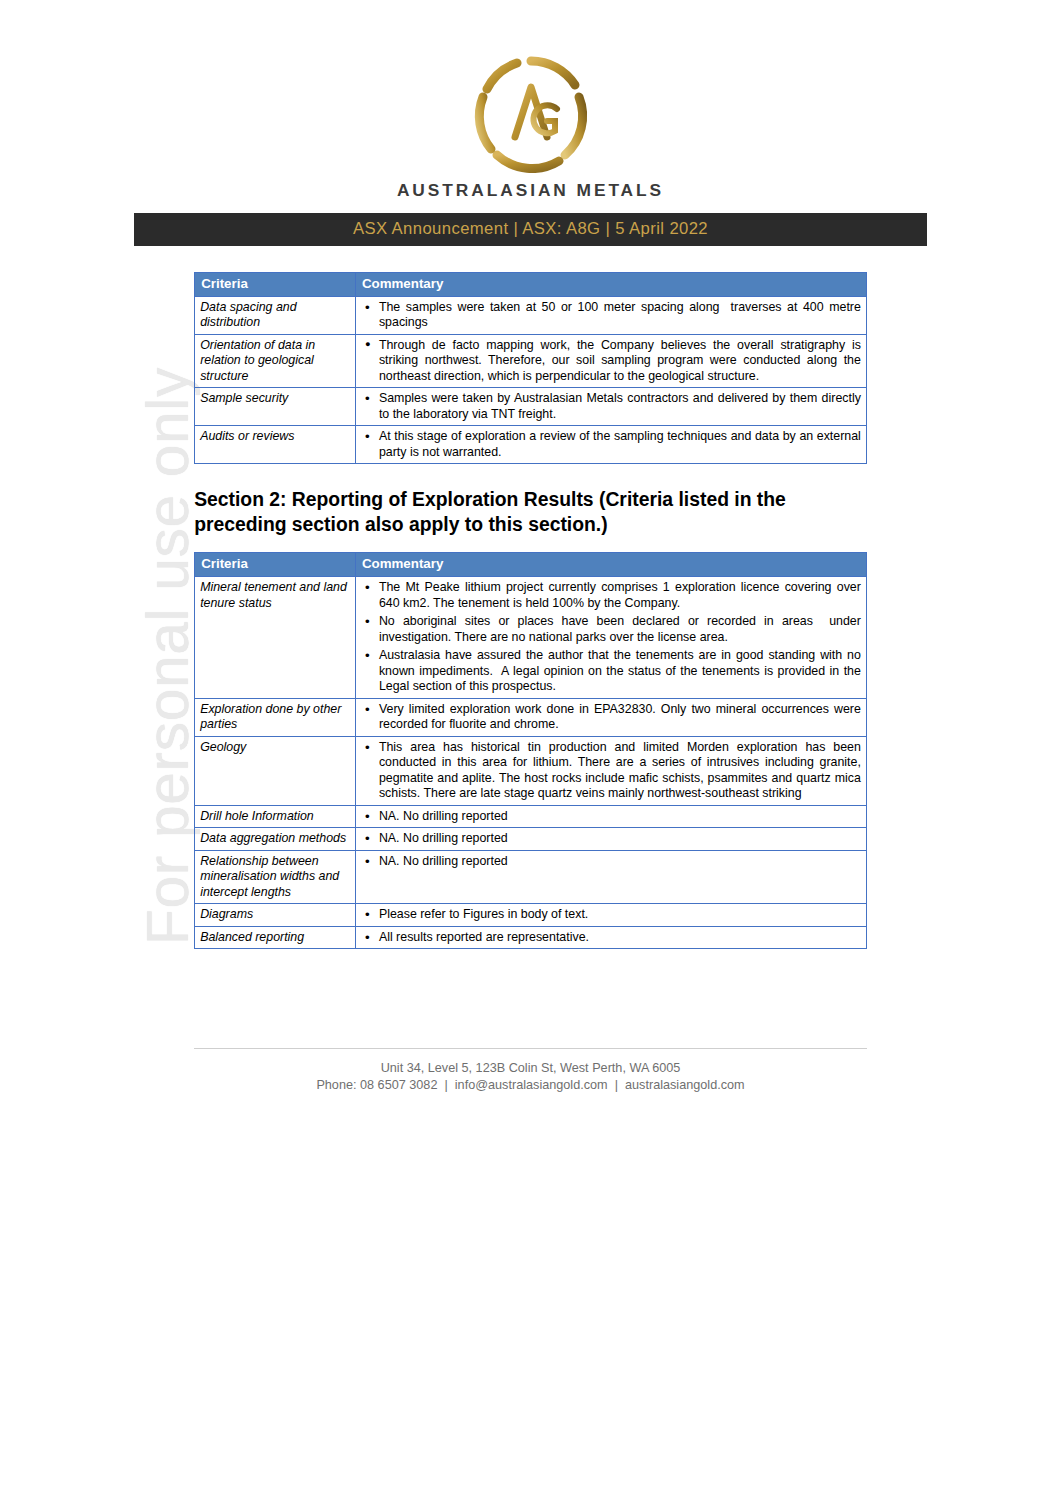For personal use only
AUSTRALASIAN METALS
ASX Announcement | ASX: A8G | 5 April 2022
| Criteria | Commentary |
| --- | --- |
| Data spacing and distribution | The samples were taken at 50 or 100 meter spacing along traverses at 400 metre spacings |
| Orientation of data in relation to geological structure | Through de facto mapping work, the Company believes the overall stratigraphy is striking northwest. Therefore, our soil sampling program were conducted along the northeast direction, which is perpendicular to the geological structure. |
| Sample security | Samples were taken by Australasian Metals contractors and delivered by them directly to the laboratory via TNT freight. |
| Audits or reviews | At this stage of exploration a review of the sampling techniques and data by an external party is not warranted. |
Section 2: Reporting of Exploration Results (Criteria listed in the preceding section also apply to this section.)
| Criteria | Commentary |
| --- | --- |
| Mineral tenement and land tenure status | The Mt Peake lithium project currently comprises 1 exploration licence covering over 640 km2. The tenement is held 100% by the Company. No aboriginal sites or places have been declared or recorded in areas under investigation. There are no national parks over the license area. Australasia have assured the author that the tenements are in good standing with no known impediments. A legal opinion on the status of the tenements is provided in the Legal section of this prospectus. |
| Exploration done by other parties | Very limited exploration work done in EPA32830. Only two mineral occurrences were recorded for fluorite and chrome. |
| Geology | This area has historical tin production and limited Morden exploration has been conducted in this area for lithium. There are a series of intrusives including granite, pegmatite and aplite. The host rocks include mafic schists, psammites and quartz mica schists. There are late stage quartz veins mainly northwest-southeast striking |
| Drill hole Information | NA. No drilling reported |
| Data aggregation methods | NA. No drilling reported |
| Relationship between mineralisation widths and intercept lengths | NA. No drilling reported |
| Diagrams | Please refer to Figures in body of text. |
| Balanced reporting | All results reported are representative. |
Unit 34, Level 5, 123B Colin St, West Perth, WA 6005
Phone: 08 6507 3082 | info@australasiangold.com | australasiangold.com